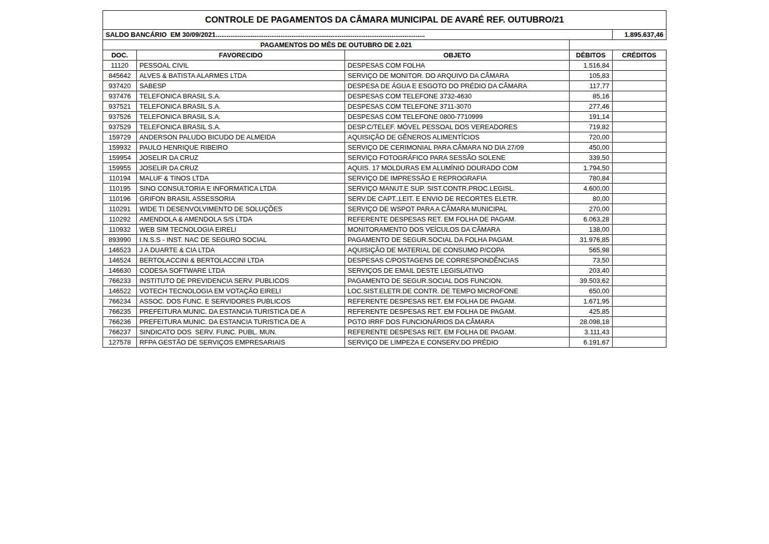CONTROLE DE PAGAMENTOS DA CÂMARA MUNICIPAL DE AVARÉ REF. OUTUBRO/21
| SALDO BANCÁRIO EM 30/09/2021................................................................................................................. | 1.895.637,46 |
| PAGAMENTOS DO MÊS DE OUTUBRO DE 2.021 | | |
| DOC. | FAVORECIDO | OBJETO | DÉBITOS | CRÉDITOS |
| 11120 | PESSOAL CIVIL | DESPESAS COM FOLHA | 1.516,84 | |
| 845642 | ALVES & BATISTA ALARMES LTDA | SERVIÇO DE MONITOR. DO ARQUIVO DA CÂMARA | 105,83 | |
| 937420 | SABESP | DESPESA DE ÁGUA E ESGOTO DO PRÉDIO DA CÂMARA | 117,77 | |
| 937476 | TELEFONICA BRASIL S.A. | DESPESAS COM TELEFONE 3732-4630 | 85,16 | |
| 937521 | TELEFONICA BRASIL S.A. | DESPESAS COM TELEFONE 3711-3070 | 277,46 | |
| 937526 | TELEFONICA BRASIL S.A. | DESPESAS COM TELEFONE 0800-7710999 | 191,14 | |
| 937529 | TELEFONICA BRASIL S.A. | DESP.C/TELEF. MÓVEL PESSOAL DOS VEREADORES | 719,82 | |
| 159729 | ANDERSON PALUDO BICUDO DE ALMEIDA | AQUISIÇÃO DE GÊNEROS ALIMENTÍCIOS | 720,00 | |
| 159932 | PAULO HENRIQUE RIBEIRO | SERVIÇO DE CERIMONIAL PARA CÂMARA NO DIA 27/09 | 450,00 | |
| 159954 | JOSELIR DA CRUZ | SERVIÇO FOTOGRÁFICO PARA SESSÃO SOLENE | 339,50 | |
| 159955 | JOSELIR DA CRUZ | AQUIS. 17 MOLDURAS EM ALUMÍNIO DOURADO COM | 1.794,50 | |
| 110194 | MALUF & TINOS LTDA | SERVIÇO DE IMPRESSÃO E REPROGRAFIA | 780,84 | |
| 110195 | SINO CONSULTORIA E INFORMATICA LTDA | SERVIÇO MANUT.E SUP. SIST.CONTR.PROC.LEGISL. | 4.600,00 | |
| 110196 | GRIFON BRASIL ASSESSORIA | SERV.DE CAPT.,LEIT. E ENVIO DE RECORTES ELETR. | 80,00 | |
| 110291 | WIDE TI DESENVOLVIMENTO DE SOLUÇÕES | SERVIÇO DE WSPOT PARA A CÂMARA MUNICIPAL | 270,00 | |
| 110292 | AMENDOLA & AMENDOLA S/S LTDA | REFERENTE DESPESAS RET. EM FOLHA DE PAGAM. | 6.063,28 | |
| 110932 | WEB SIM TECNOLOGIA EIRELI | MONITORAMENTO DOS VEÍCULOS DA CÂMARA | 138,00 | |
| 893990 | I.N.S.S - INST. NAC DE SEGURO SOCIAL | PAGAMENTO DE SEGUR.SOCIAL DA FOLHA PAGAM. | 31.976,85 | |
| 146523 | J A DUARTE & CIA LTDA | AQUISIÇÃO DE MATERIAL DE CONSUMO P/COPA | 565,98 | |
| 146524 | BERTOLACCINI & BERTOLACCINI LTDA | DESPESAS C/POSTAGENS DE CORRESPONDÊNCIAS | 73,50 | |
| 146630 | CODESA SOFTWARE LTDA | SERVIÇOS DE EMAIL DESTE LEGISLATIVO | 203,40 | |
| 766233 | INSTITUTO DE PREVIDENCIA SERV. PUBLICOS | PAGAMENTO DE SEGUR.SOCIAL DOS FUNCION. | 39.503,62 | |
| 146522 | VOTECH TECNOLOGIA EM VOTAÇÃO EIRELI | LOC.SIST.ELETR.DE CONTR. DE TEMPO MICROFONE | 650,00 | |
| 766234 | ASSOC. DOS FUNC. E SERVIDORES PUBLICOS | REFERENTE DESPESAS RET. EM FOLHA DE PAGAM. | 1.671,95 | |
| 766235 | PREFEITURA MUNIC. DA ESTANCIA TURISTICA DE A | REFERENTE DESPESAS RET. EM FOLHA DE PAGAM. | 425,85 | |
| 766236 | PREFEITURA MUNIC. DA ESTANCIA TURISTICA DE A | PGTO IRRF DOS FUNCIONÁRIOS DA CÂMARA | 28.098,18 | |
| 766237 | SINDICATO DOS SERV. FUNC. PUBL. MUN. | REFERENTE DESPESAS RET. EM FOLHA DE PAGAM. | 3.111,43 | |
| 127578 | RFPA GESTÃO DE SERVIÇOS EMPRESARIAIS | SERVIÇO DE LIMPEZA E CONSERV.DO PRÉDIO | 6.191,67 | |